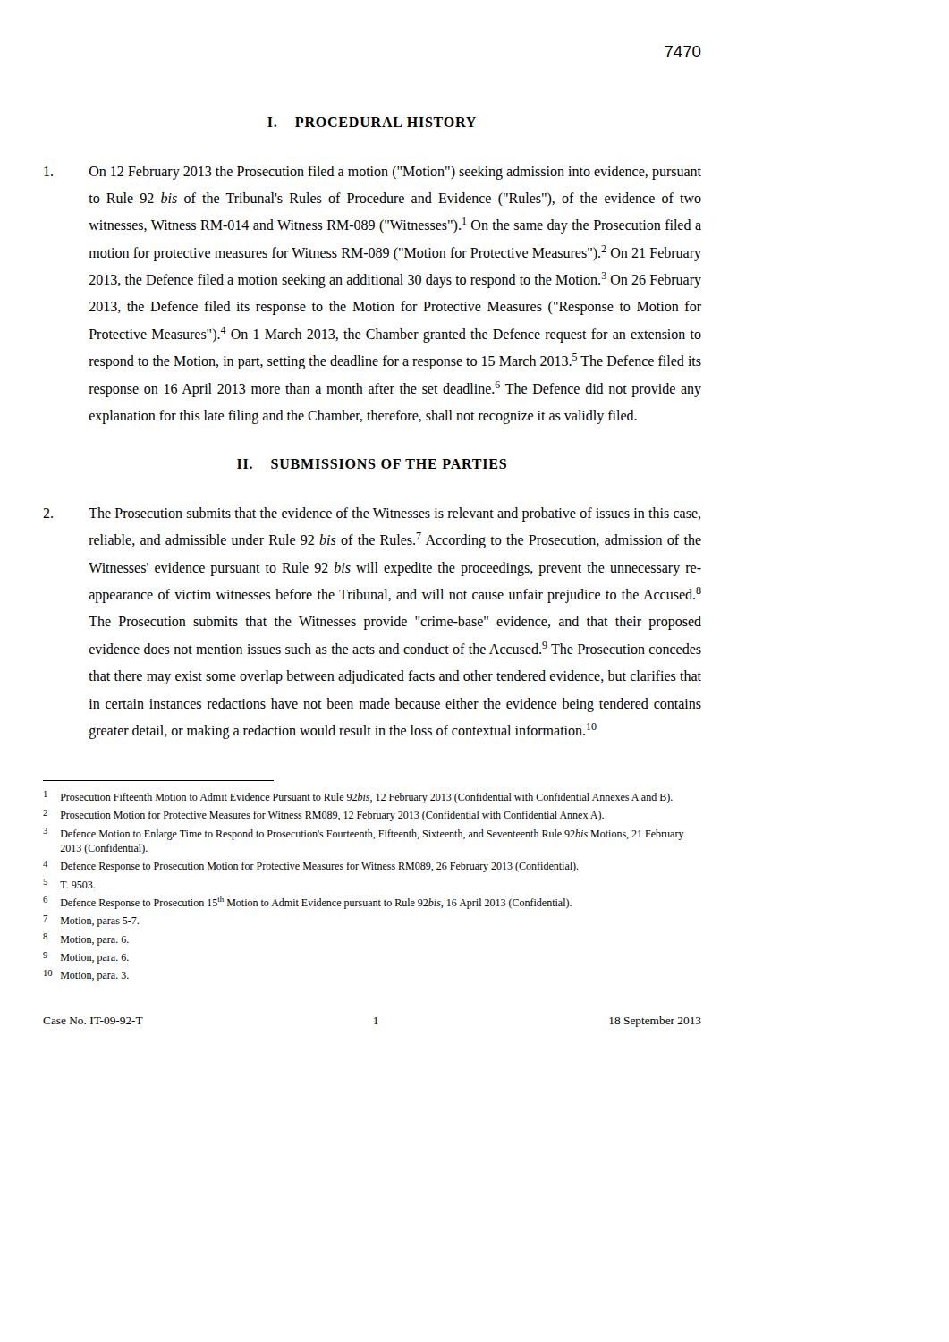7470
I. PROCEDURAL HISTORY
1. On 12 February 2013 the Prosecution filed a motion ("Motion") seeking admission into evidence, pursuant to Rule 92 bis of the Tribunal's Rules of Procedure and Evidence ("Rules"), of the evidence of two witnesses, Witness RM-014 and Witness RM-089 ("Witnesses").1 On the same day the Prosecution filed a motion for protective measures for Witness RM-089 ("Motion for Protective Measures").2 On 21 February 2013, the Defence filed a motion seeking an additional 30 days to respond to the Motion.3 On 26 February 2013, the Defence filed its response to the Motion for Protective Measures ("Response to Motion for Protective Measures").4 On 1 March 2013, the Chamber granted the Defence request for an extension to respond to the Motion, in part, setting the deadline for a response to 15 March 2013.5 The Defence filed its response on 16 April 2013 more than a month after the set deadline.6 The Defence did not provide any explanation for this late filing and the Chamber, therefore, shall not recognize it as validly filed.
II. SUBMISSIONS OF THE PARTIES
2. The Prosecution submits that the evidence of the Witnesses is relevant and probative of issues in this case, reliable, and admissible under Rule 92 bis of the Rules.7 According to the Prosecution, admission of the Witnesses' evidence pursuant to Rule 92 bis will expedite the proceedings, prevent the unnecessary re-appearance of victim witnesses before the Tribunal, and will not cause unfair prejudice to the Accused.8 The Prosecution submits that the Witnesses provide "crime-base" evidence, and that their proposed evidence does not mention issues such as the acts and conduct of the Accused.9 The Prosecution concedes that there may exist some overlap between adjudicated facts and other tendered evidence, but clarifies that in certain instances redactions have not been made because either the evidence being tendered contains greater detail, or making a redaction would result in the loss of contextual information.10
1 Prosecution Fifteenth Motion to Admit Evidence Pursuant to Rule 92bis, 12 February 2013 (Confidential with Confidential Annexes A and B).
2 Prosecution Motion for Protective Measures for Witness RM089, 12 February 2013 (Confidential with Confidential Annex A).
3 Defence Motion to Enlarge Time to Respond to Prosecution's Fourteenth, Fifteenth, Sixteenth, and Seventeenth Rule 92bis Motions, 21 February 2013 (Confidential).
4 Defence Response to Prosecution Motion for Protective Measures for Witness RM089, 26 February 2013 (Confidential).
5 T. 9503.
6 Defence Response to Prosecution 15th Motion to Admit Evidence pursuant to Rule 92bis, 16 April 2013 (Confidential).
7 Motion, paras 5-7.
8 Motion, para. 6.
9 Motion, para. 6.
10 Motion, para. 3.
Case No. IT-09-92-T 1 18 September 2013